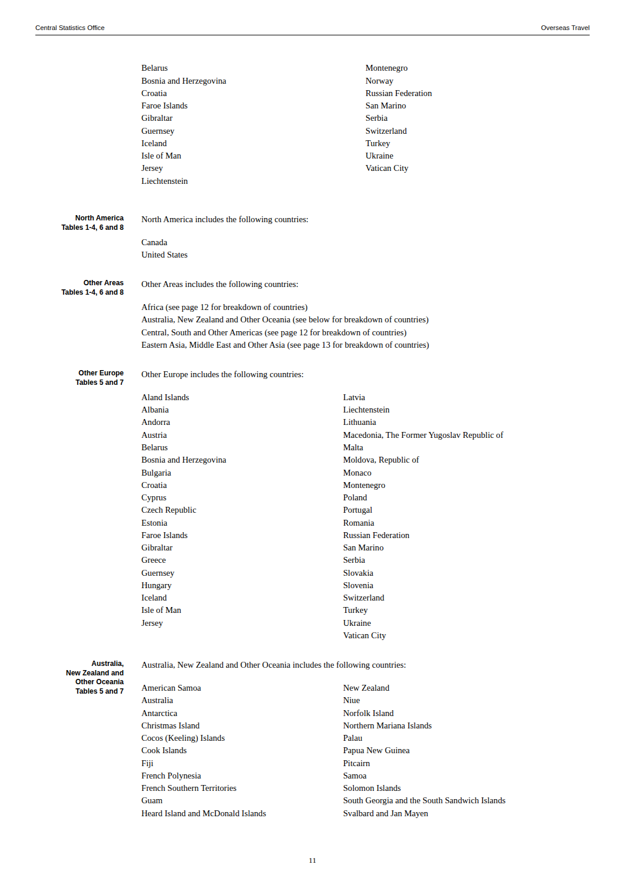Central Statistics Office Overseas Travel
Belarus
Bosnia and Herzegovina
Croatia
Faroe Islands
Gibraltar
Guernsey
Iceland
Isle of Man
Jersey
Liechtenstein
Montenegro
Norway
Russian Federation
San Marino
Serbia
Switzerland
Turkey
Ukraine
Vatican City
North America
Tables 1-4, 6 and 8
North America includes the following countries:
Canada
United States
Other Areas
Tables 1-4, 6 and 8
Other Areas includes the following countries:
Africa (see page 12 for breakdown of countries)
Australia, New Zealand and Other Oceania (see below for breakdown of countries)
Central, South and Other Americas (see page 12 for breakdown of countries)
Eastern Asia, Middle East and Other Asia (see page 13 for breakdown of countries)
Other Europe
Tables 5 and 7
Other Europe includes the following countries:
Aland Islands
Albania
Andorra
Austria
Belarus
Bosnia and Herzegovina
Bulgaria
Croatia
Cyprus
Czech Republic
Estonia
Faroe Islands
Gibraltar
Greece
Guernsey
Hungary
Iceland
Isle of Man
Jersey
Latvia
Liechtenstein
Lithuania
Macedonia, The Former Yugoslav Republic of
Malta
Moldova, Republic of
Monaco
Montenegro
Poland
Portugal
Romania
Russian Federation
San Marino
Serbia
Slovakia
Slovenia
Switzerland
Turkey
Ukraine
Vatican City
Australia,
New Zealand and
Other Oceania
Tables 5 and 7
Australia, New Zealand and Other Oceania includes the following countries:
American Samoa
Australia
Antarctica
Christmas Island
Cocos (Keeling) Islands
Cook Islands
Fiji
French Polynesia
French Southern Territories
Guam
Heard Island and McDonald Islands
New Zealand
Niue
Norfolk Island
Northern Mariana Islands
Palau
Papua New Guinea
Pitcairn
Samoa
Solomon Islands
South Georgia and the South Sandwich Islands
Svalbard and Jan Mayen
11